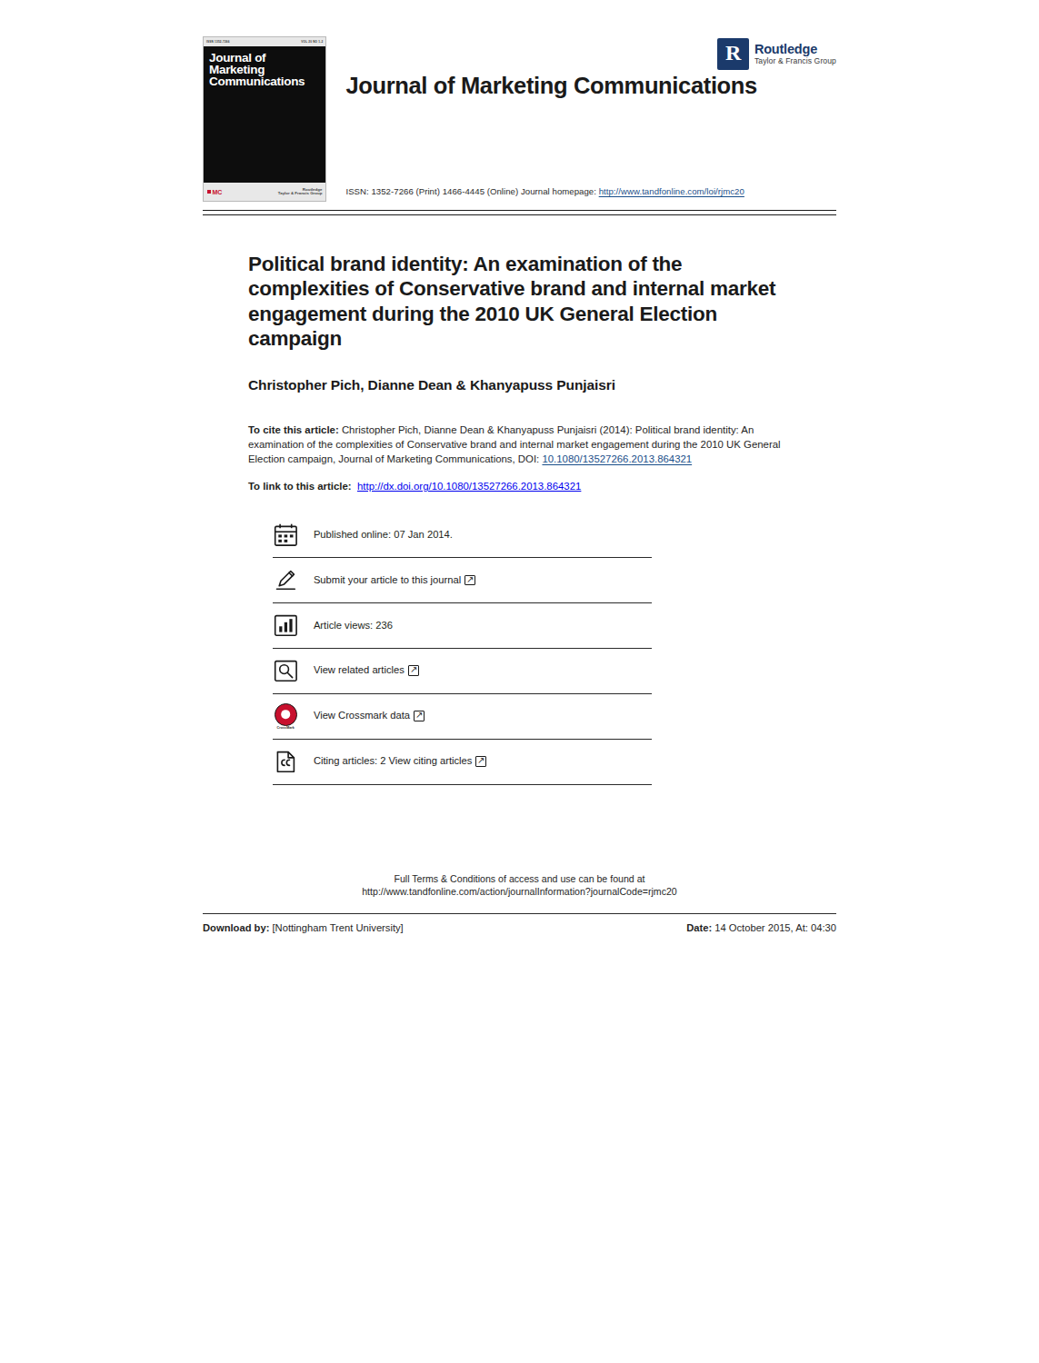Routledge
Taylor & Francis Group
ISSN 1352-7266 VOL 20 NO 1-2
Journal of Marketing Communications
MC
Routledge
Taylor & Francis Group
Journal of Marketing Communications
ISSN: 1352-7266 (Print) 1466-4445 (Online) Journal homepage: http://www.tandfonline.com/loi/rjmc20
Political brand identity: An examination of the complexities of Conservative brand and internal market engagement during the 2010 UK General Election campaign
Christopher Pich, Dianne Dean & Khanyapuss Punjaisri
To cite this article: Christopher Pich, Dianne Dean & Khanyapuss Punjaisri (2014): Political brand identity: An examination of the complexities of Conservative brand and internal market engagement during the 2010 UK General Election campaign, Journal of Marketing Communications, DOI: 10.1080/13527266.2013.864321
To link to this article: http://dx.doi.org/10.1080/13527266.2013.864321
Published online: 07 Jan 2014.
Submit your article to this journal
Article views: 236
View related articles
CrossMark
View Crossmark data
Citing articles: 2 View citing articles
Full Terms & Conditions of access and use can be found at
http://www.tandfonline.com/action/journalInformation?journalCode=rjmc20
Download by: [Nottingham Trent University] Date: 14 October 2015, At: 04:30